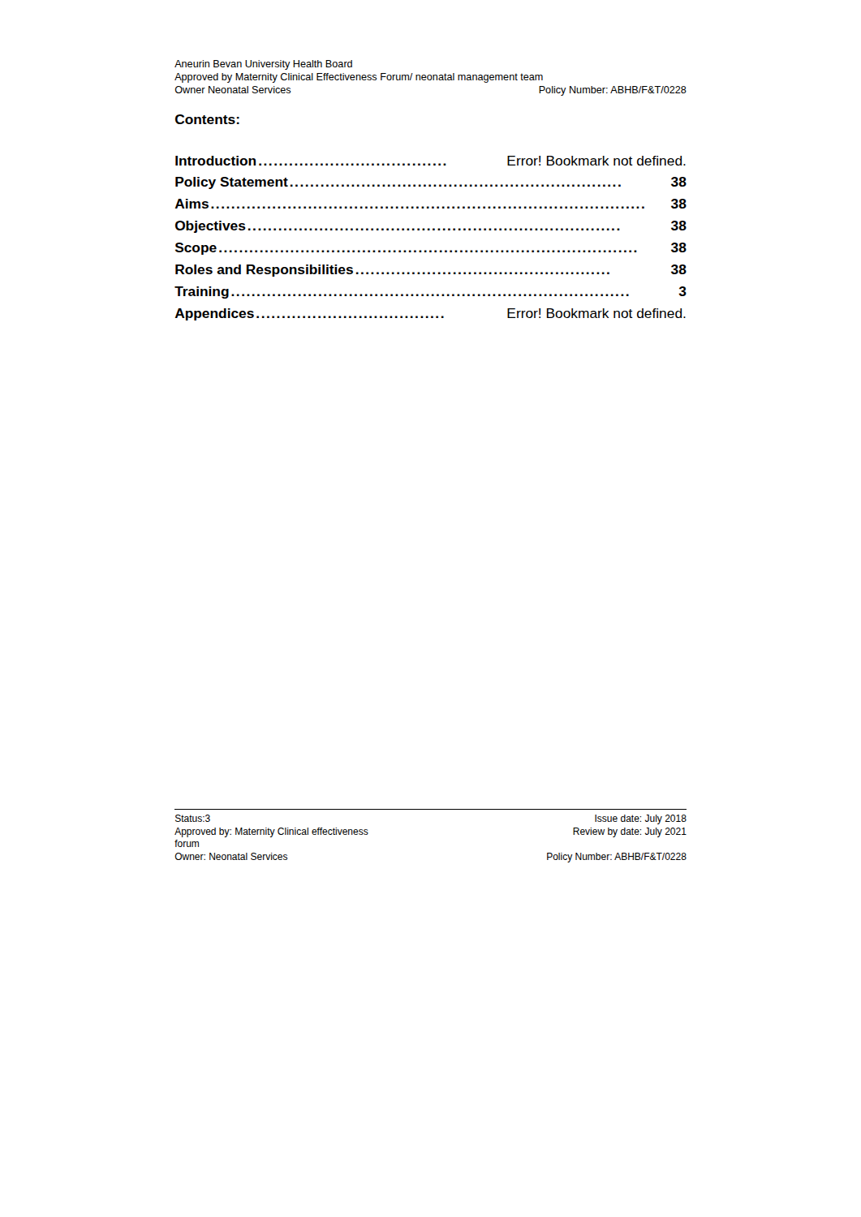Aneurin Bevan University Health Board
Approved by Maternity Clinical Effectiveness Forum/ neonatal management team
Owner Neonatal Services Policy Number: ABHB/F&T/0228
Contents:
Introduction ..................................... Error! Bookmark not defined.
Policy Statement ................................................................. 38
Aims ..................................................................................... 38
Objectives ......................................................................... 38
Scope .................................................................................. 38
Roles and Responsibilities .................................................. 38
Training .............................................................................. 3
Appendices ..................................... Error! Bookmark not defined.
Status:3
Issue date: July 2018
Approved by: Maternity Clinical effectiveness
forum
Review by date: July 2021
Owner: Neonatal Services
Policy Number: ABHB/F&T/0228